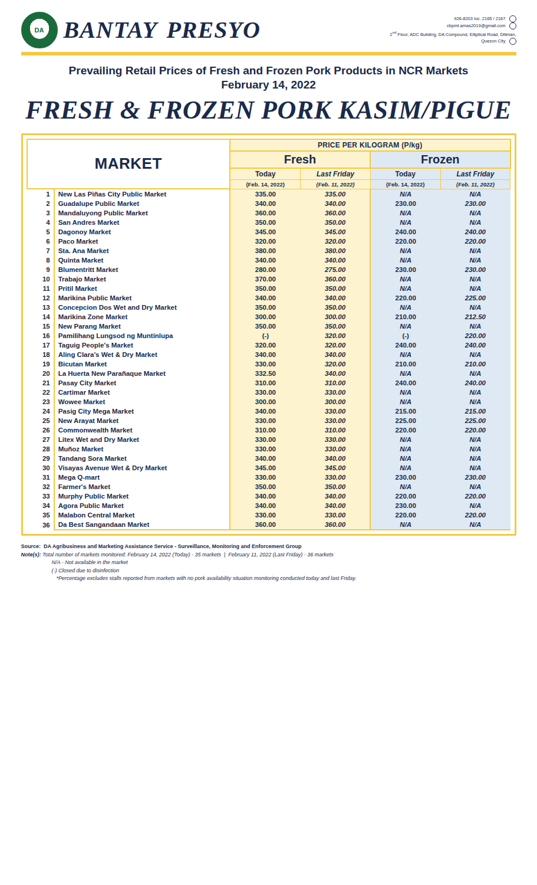BANTAY PRESYO
926-8203 loc. 2165 / 2167
cbpmt.amas2019@gmail.com
2nd Floor, ADC Building, DA Compound, Elliptical Road, Diliman,
Quezon City
Prevailing Retail Prices of Fresh and Frozen Pork Products in NCR Markets
February 14, 2022
FRESH & FROZEN PORK KASIM/PIGUE
| MARKET | PRICE PER KILOGRAM (P/kg) |
| --- | --- |
| Fresh | Frozen |
| Today | Last Friday | Today | Last Friday |
| (Feb. 14, 2022) | (Feb. 11, 2022) | (Feb. 14, 2022) | (Feb. 11, 2022) |
| 1 | New Las Piñas City Public Market | 335.00 | 335.00 | N/A | N/A |
| 2 | Guadalupe Public Market | 340.00 | 340.00 | 230.00 | 230.00 |
| 3 | Mandaluyong Public Market | 360.00 | 360.00 | N/A | N/A |
| 4 | San Andres Market | 350.00 | 350.00 | N/A | N/A |
| 5 | Dagonoy Market | 345.00 | 345.00 | 240.00 | 240.00 |
| 6 | Paco Market | 320.00 | 320.00 | 220.00 | 220.00 |
| 7 | Sta. Ana Market | 380.00 | 380.00 | N/A | N/A |
| 8 | Quinta Market | 340.00 | 340.00 | N/A | N/A |
| 9 | Blumentritt Market | 280.00 | 275.00 | 230.00 | 230.00 |
| 10 | Trabajo Market | 370.00 | 360.00 | N/A | N/A |
| 11 | Pritil Market | 350.00 | 350.00 | N/A | N/A |
| 12 | Marikina Public Market | 340.00 | 340.00 | 220.00 | 225.00 |
| 13 | Concepcion Dos Wet and Dry Market | 350.00 | 350.00 | N/A | N/A |
| 14 | Marikina Zone Market | 300.00 | 300.00 | 210.00 | 212.50 |
| 15 | New Parang Market | 350.00 | 350.00 | N/A | N/A |
| 16 | Pamilihang Lungsod ng Muntinlupa | (-) | 320.00 | (-) | 220.00 |
| 17 | Taguig People's Market | 320.00 | 320.00 | 240.00 | 240.00 |
| 18 | Aling Clara's Wet & Dry Market | 340.00 | 340.00 | N/A | N/A |
| 19 | Bicutan Market | 330.00 | 320.00 | 210.00 | 210.00 |
| 20 | La Huerta New Parañaque Market | 332.50 | 340.00 | N/A | N/A |
| 21 | Pasay City Market | 310.00 | 310.00 | 240.00 | 240.00 |
| 22 | Cartimar Market | 330.00 | 330.00 | N/A | N/A |
| 23 | Wowee Market | 300.00 | 300.00 | N/A | N/A |
| 24 | Pasig City Mega Market | 340.00 | 330.00 | 215.00 | 215.00 |
| 25 | New Arayat Market | 330.00 | 330.00 | 225.00 | 225.00 |
| 26 | Commonwealth Market | 310.00 | 310.00 | 220.00 | 220.00 |
| 27 | Litex Wet and Dry Market | 330.00 | 330.00 | N/A | N/A |
| 28 | Muñoz Market | 330.00 | 330.00 | N/A | N/A |
| 29 | Tandang Sora Market | 340.00 | 340.00 | N/A | N/A |
| 30 | Visayas Avenue Wet & Dry Market | 345.00 | 345.00 | N/A | N/A |
| 31 | Mega Q-mart | 330.00 | 330.00 | 230.00 | 230.00 |
| 32 | Farmer's Market | 350.00 | 350.00 | N/A | N/A |
| 33 | Murphy Public Market | 340.00 | 340.00 | 220.00 | 220.00 |
| 34 | Agora Public Market | 340.00 | 340.00 | 230.00 | N/A |
| 35 | Malabon Central Market | 330.00 | 330.00 | 220.00 | 220.00 |
| 36 | Da Best Sangandaan Market | 360.00 | 360.00 | N/A | N/A |
Source: DA Agribusiness and Marketing Assistance Service - Surveillance, Monitoring and Enforcement Group
Note(s): Total number of markets monitored: February 14, 2022 (Today) - 35 markets | February 11, 2022 (Last Friday) - 36 markets
N/A - Not available in the market
(-) Closed due to disinfection
*Percentage excludes stalls reported from markets with no pork availability situation monitoring conducted today and last Friday.